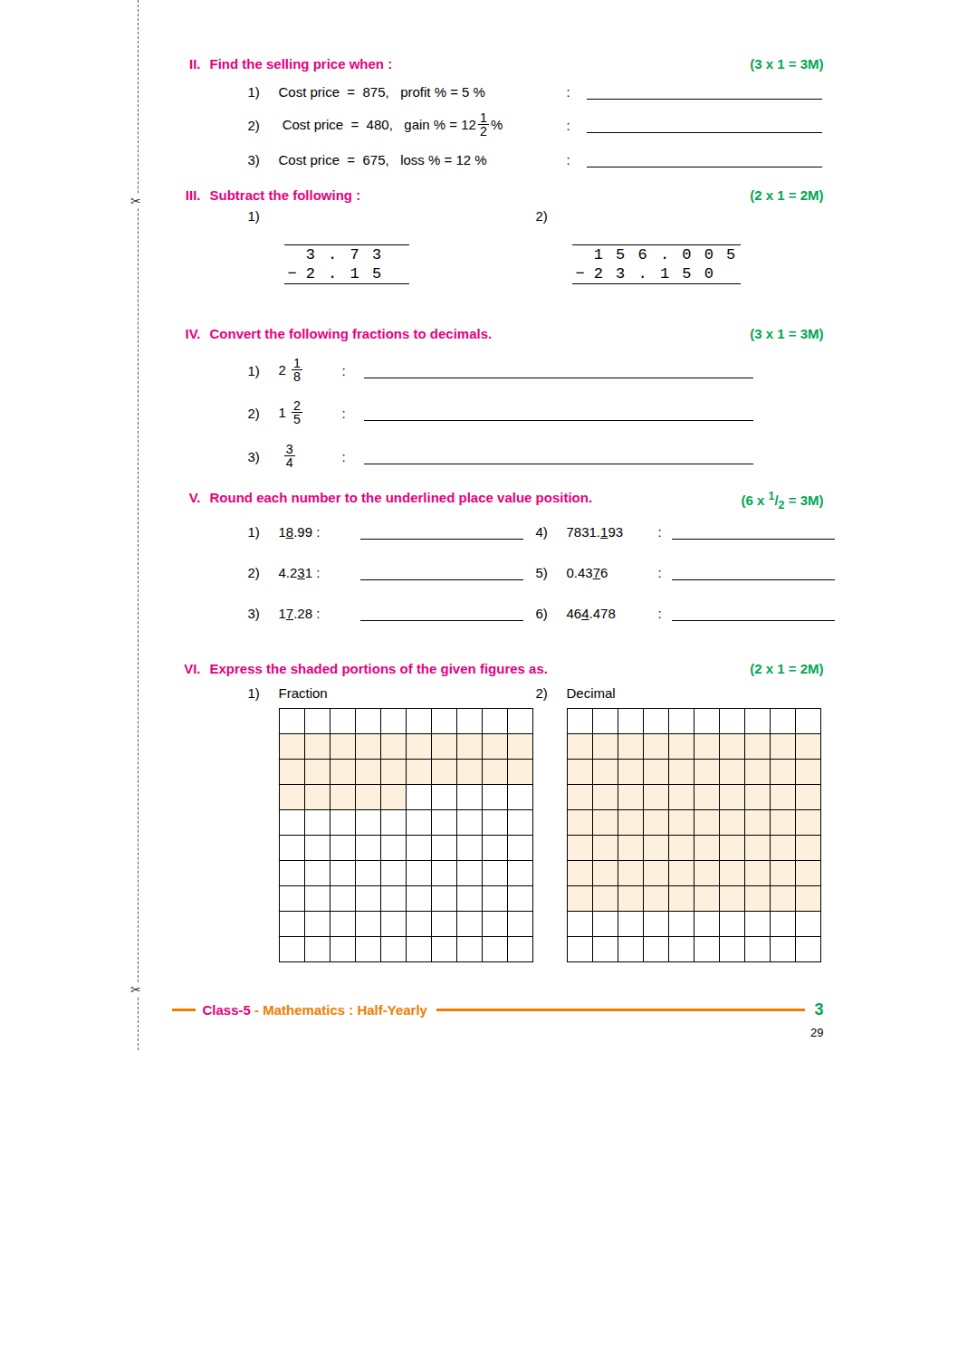✂
✂
II.
Find the selling price when :
(3 x 1 = 3M)
1)
Cost price = 875, profit % = 5 %
:
2)
Cost price = 480, gain % = 1212%
:
3)
Cost price = 675, loss % = 12 %
:
III.
Subtract the following :
(2 x 1 = 2M)
1)
| | 3 . 7 3 |
| − | 2 . 1 5 |
2)
| | 1 5 6 . 0 0 5 |
| − | 2 3 . 1 5 0 |
IV.
Convert the following fractions to decimals.
(3 x 1 = 3M)
1)
2 18
:
2)
1 25
:
3)
34
:
V.
Round each number to the underlined place value position.
(6 x 1/2 = 3M)
1)
18.99 :
4)
7831.193
:
2)
4.231 :
5)
0.4376
:
3)
17.28 :
6)
464.478
:
VI.
Express the shaded portions of the given figures as.
(2 x 1 = 2M)
1)
Fraction
2)
Decimal
Class-5 - Mathematics : Half-Yearly
3
29